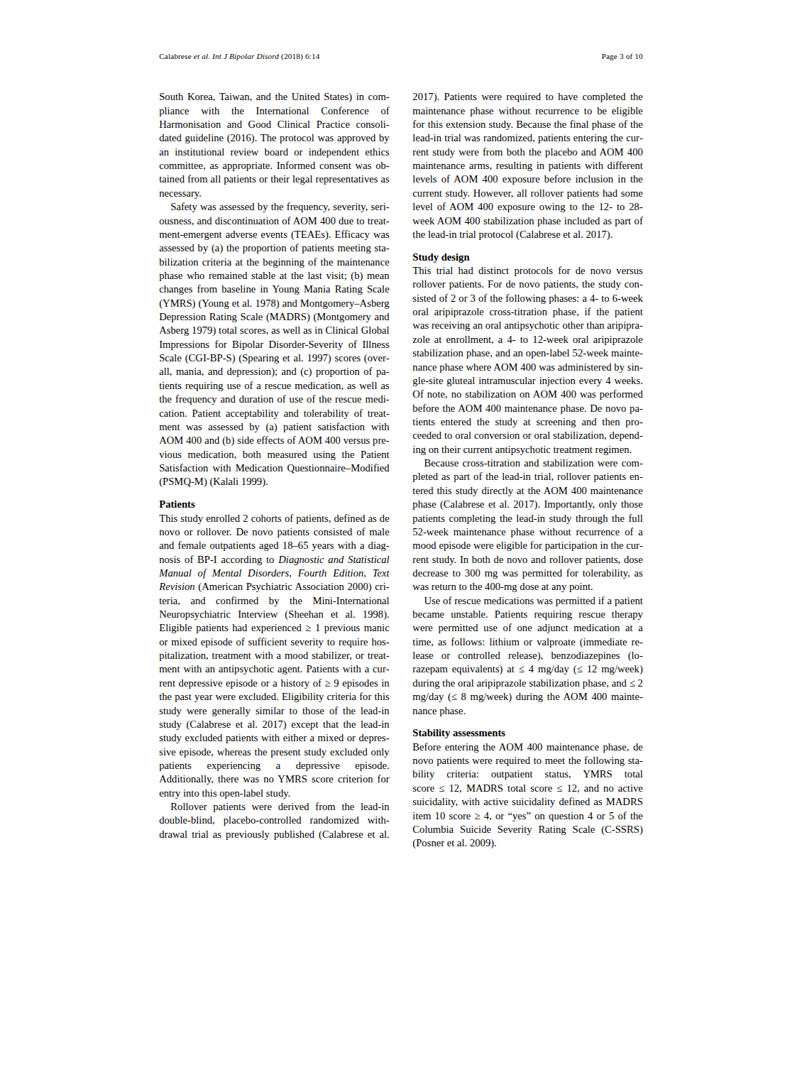Calabrese et al. Int J Bipolar Disord (2018) 6:14
Page 3 of 10
South Korea, Taiwan, and the United States) in compliance with the International Conference of Harmonisation and Good Clinical Practice consolidated guideline (2016). The protocol was approved by an institutional review board or independent ethics committee, as appropriate. Informed consent was obtained from all patients or their legal representatives as necessary.
Safety was assessed by the frequency, severity, seriousness, and discontinuation of AOM 400 due to treatment-emergent adverse events (TEAEs). Efficacy was assessed by (a) the proportion of patients meeting stabilization criteria at the beginning of the maintenance phase who remained stable at the last visit; (b) mean changes from baseline in Young Mania Rating Scale (YMRS) (Young et al. 1978) and Montgomery–Asberg Depression Rating Scale (MADRS) (Montgomery and Asberg 1979) total scores, as well as in Clinical Global Impressions for Bipolar Disorder-Severity of Illness Scale (CGI-BP-S) (Spearing et al. 1997) scores (overall, mania, and depression); and (c) proportion of patients requiring use of a rescue medication, as well as the frequency and duration of use of the rescue medication. Patient acceptability and tolerability of treatment was assessed by (a) patient satisfaction with AOM 400 and (b) side effects of AOM 400 versus previous medication, both measured using the Patient Satisfaction with Medication Questionnaire–Modified (PSMQ-M) (Kalali 1999).
Patients
This study enrolled 2 cohorts of patients, defined as de novo or rollover. De novo patients consisted of male and female outpatients aged 18–65 years with a diagnosis of BP-I according to Diagnostic and Statistical Manual of Mental Disorders, Fourth Edition, Text Revision (American Psychiatric Association 2000) criteria, and confirmed by the Mini-International Neuropsychiatric Interview (Sheehan et al. 1998). Eligible patients had experienced ≥ 1 previous manic or mixed episode of sufficient severity to require hospitalization, treatment with a mood stabilizer, or treatment with an antipsychotic agent. Patients with a current depressive episode or a history of ≥ 9 episodes in the past year were excluded. Eligibility criteria for this study were generally similar to those of the lead-in study (Calabrese et al. 2017) except that the lead-in study excluded patients with either a mixed or depressive episode, whereas the present study excluded only patients experiencing a depressive episode. Additionally, there was no YMRS score criterion for entry into this open-label study.
Rollover patients were derived from the lead-in double-blind, placebo-controlled randomized withdrawal trial as previously published (Calabrese et al. 2017). Patients were required to have completed the maintenance phase without recurrence to be eligible for this extension study. Because the final phase of the lead-in trial was randomized, patients entering the current study were from both the placebo and AOM 400 maintenance arms, resulting in patients with different levels of AOM 400 exposure before inclusion in the current study. However, all rollover patients had some level of AOM 400 exposure owing to the 12- to 28-week AOM 400 stabilization phase included as part of the lead-in trial protocol (Calabrese et al. 2017).
Study design
This trial had distinct protocols for de novo versus rollover patients. For de novo patients, the study consisted of 2 or 3 of the following phases: a 4- to 6-week oral aripiprazole cross-titration phase, if the patient was receiving an oral antipsychotic other than aripiprazole at enrollment, a 4- to 12-week oral aripiprazole stabilization phase, and an open-label 52-week maintenance phase where AOM 400 was administered by single-site gluteal intramuscular injection every 4 weeks. Of note, no stabilization on AOM 400 was performed before the AOM 400 maintenance phase. De novo patients entered the study at screening and then proceeded to oral conversion or oral stabilization, depending on their current antipsychotic treatment regimen.
Because cross-titration and stabilization were completed as part of the lead-in trial, rollover patients entered this study directly at the AOM 400 maintenance phase (Calabrese et al. 2017). Importantly, only those patients completing the lead-in study through the full 52-week maintenance phase without recurrence of a mood episode were eligible for participation in the current study. In both de novo and rollover patients, dose decrease to 300 mg was permitted for tolerability, as was return to the 400-mg dose at any point.
Use of rescue medications was permitted if a patient became unstable. Patients requiring rescue therapy were permitted use of one adjunct medication at a time, as follows: lithium or valproate (immediate release or controlled release), benzodiazepines (lorazepam equivalents) at ≤ 4 mg/day (≤ 12 mg/week) during the oral aripiprazole stabilization phase, and ≤ 2 mg/day (≤ 8 mg/week) during the AOM 400 maintenance phase.
Stability assessments
Before entering the AOM 400 maintenance phase, de novo patients were required to meet the following stability criteria: outpatient status, YMRS total score ≤ 12, MADRS total score ≤ 12, and no active suicidality, with active suicidality defined as MADRS item 10 score ≥ 4, or “yes” on question 4 or 5 of the Columbia Suicide Severity Rating Scale (C-SSRS) (Posner et al. 2009).